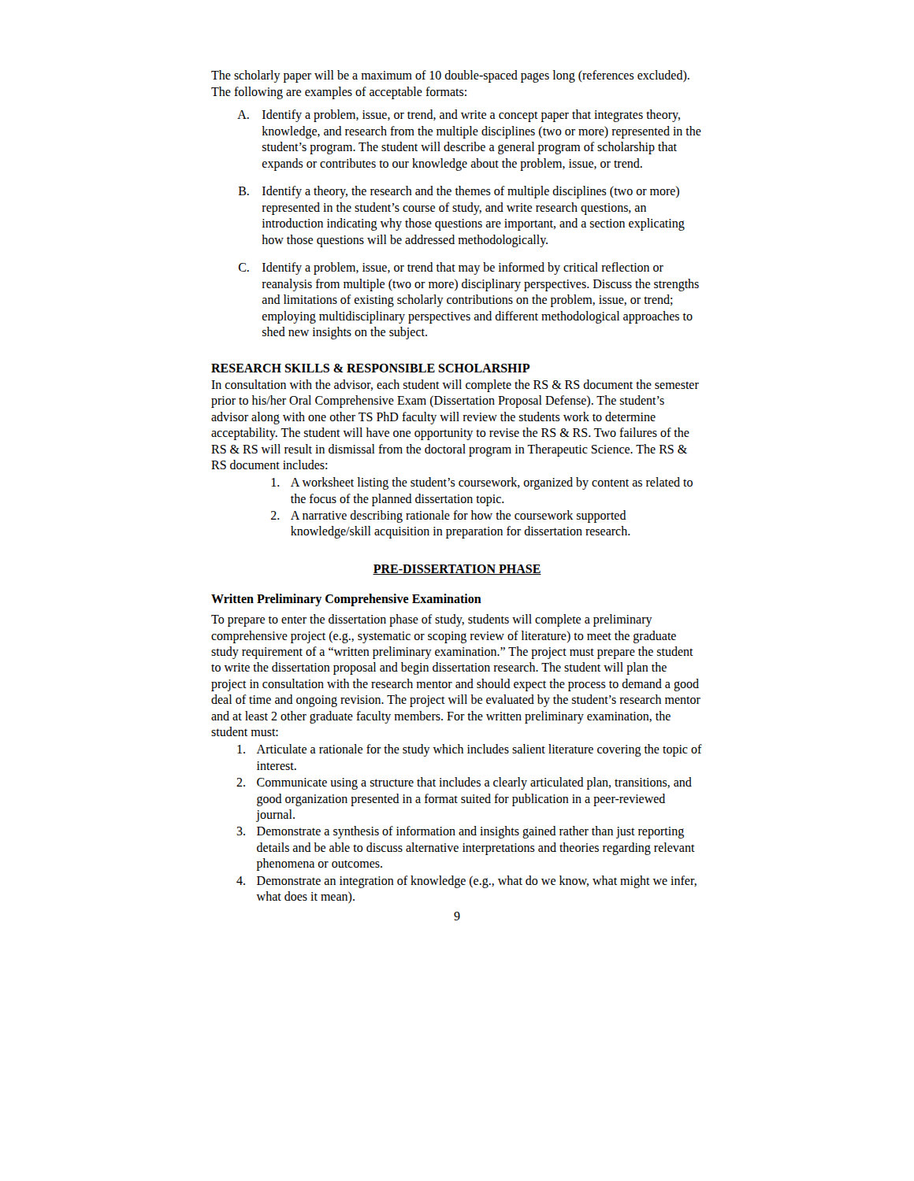The scholarly paper will be a maximum of 10 double-spaced pages long (references excluded). The following are examples of acceptable formats:
Identify a problem, issue, or trend, and write a concept paper that integrates theory, knowledge, and research from the multiple disciplines (two or more) represented in the student’s program. The student will describe a general program of scholarship that expands or contributes to our knowledge about the problem, issue, or trend.
Identify a theory, the research and the themes of multiple disciplines (two or more) represented in the student’s course of study, and write research questions, an introduction indicating why those questions are important, and a section explicating how those questions will be addressed methodologically.
Identify a problem, issue, or trend that may be informed by critical reflection or reanalysis from multiple (two or more) disciplinary perspectives. Discuss the strengths and limitations of existing scholarly contributions on the problem, issue, or trend; employing multidisciplinary perspectives and different methodological approaches to shed new insights on the subject.
Research Skills & Responsible Scholarship
In consultation with the advisor, each student will complete the RS & RS document the semester prior to his/her Oral Comprehensive Exam (Dissertation Proposal Defense). The student’s advisor along with one other TS PhD faculty will review the students work to determine acceptability. The student will have one opportunity to revise the RS & RS. Two failures of the RS & RS will result in dismissal from the doctoral program in Therapeutic Science. The RS & RS document includes:
A worksheet listing the student’s coursework, organized by content as related to the focus of the planned dissertation topic.
A narrative describing rationale for how the coursework supported knowledge/skill acquisition in preparation for dissertation research.
Pre-Dissertation Phase
Written Preliminary Comprehensive Examination
To prepare to enter the dissertation phase of study, students will complete a preliminary comprehensive project (e.g., systematic or scoping review of literature) to meet the graduate study requirement of a “written preliminary examination.” The project must prepare the student to write the dissertation proposal and begin dissertation research. The student will plan the project in consultation with the research mentor and should expect the process to demand a good deal of time and ongoing revision. The project will be evaluated by the student’s research mentor and at least 2 other graduate faculty members. For the written preliminary examination, the student must:
Articulate a rationale for the study which includes salient literature covering the topic of interest.
Communicate using a structure that includes a clearly articulated plan, transitions, and good organization presented in a format suited for publication in a peer-reviewed journal.
Demonstrate a synthesis of information and insights gained rather than just reporting details and be able to discuss alternative interpretations and theories regarding relevant phenomena or outcomes.
Demonstrate an integration of knowledge (e.g., what do we know, what might we infer, what does it mean).
9